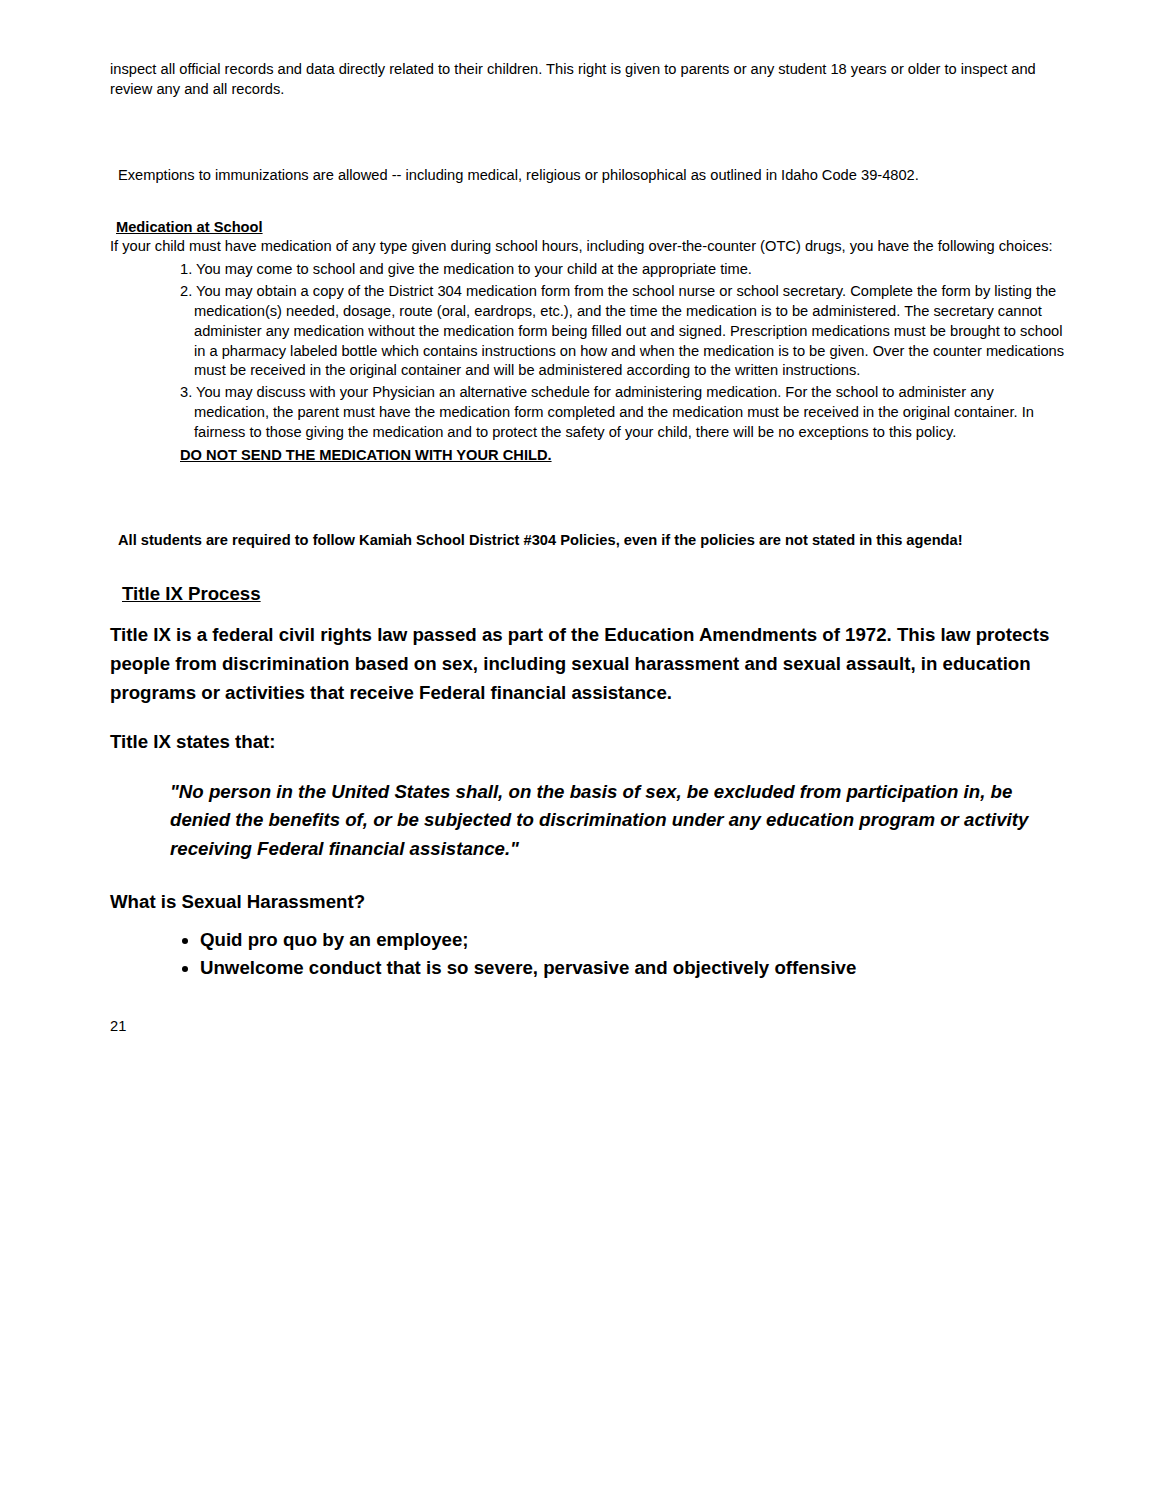inspect all official records and data directly related to their children. This right is given to parents or any student 18 years or older to inspect and review any and all records.
Exemptions to immunizations are allowed -- including medical, religious or philosophical as outlined in Idaho Code 39-4802.
Medication at School
If your child must have medication of any type given during school hours, including over-the-counter (OTC) drugs, you have the following choices:
1. You may come to school and give the medication to your child at the appropriate time.
2. You may obtain a copy of the District 304 medication form from the school nurse or school secretary. Complete the form by listing the medication(s) needed, dosage, route (oral, eardrops, etc.), and the time the medication is to be administered. The secretary cannot administer any medication without the medication form being filled out and signed. Prescription medications must be brought to school in a pharmacy labeled bottle which contains instructions on how and when the medication is to be given. Over the counter medications must be received in the original container and will be administered according to the written instructions.
3. You may discuss with your Physician an alternative schedule for administering medication. For the school to administer any medication, the parent must have the medication form completed and the medication must be received in the original container. In fairness to those giving the medication and to protect the safety of your child, there will be no exceptions to this policy.
DO NOT SEND THE MEDICATION WITH YOUR CHILD.
All students are required to follow Kamiah School District #304 Policies, even if the policies are not stated in this agenda!
Title IX Process
Title IX is a federal civil rights law passed as part of the Education Amendments of 1972. This law protects people from discrimination based on sex, including sexual harassment and sexual assault, in education programs or activities that receive Federal financial assistance.
Title IX states that:
"No person in the United States shall, on the basis of sex, be excluded from participation in, be denied the benefits of, or be subjected to discrimination under any education program or activity receiving Federal financial assistance."
What is Sexual Harassment?
Quid pro quo by an employee;
Unwelcome conduct that is so severe, pervasive and objectively offensive
21